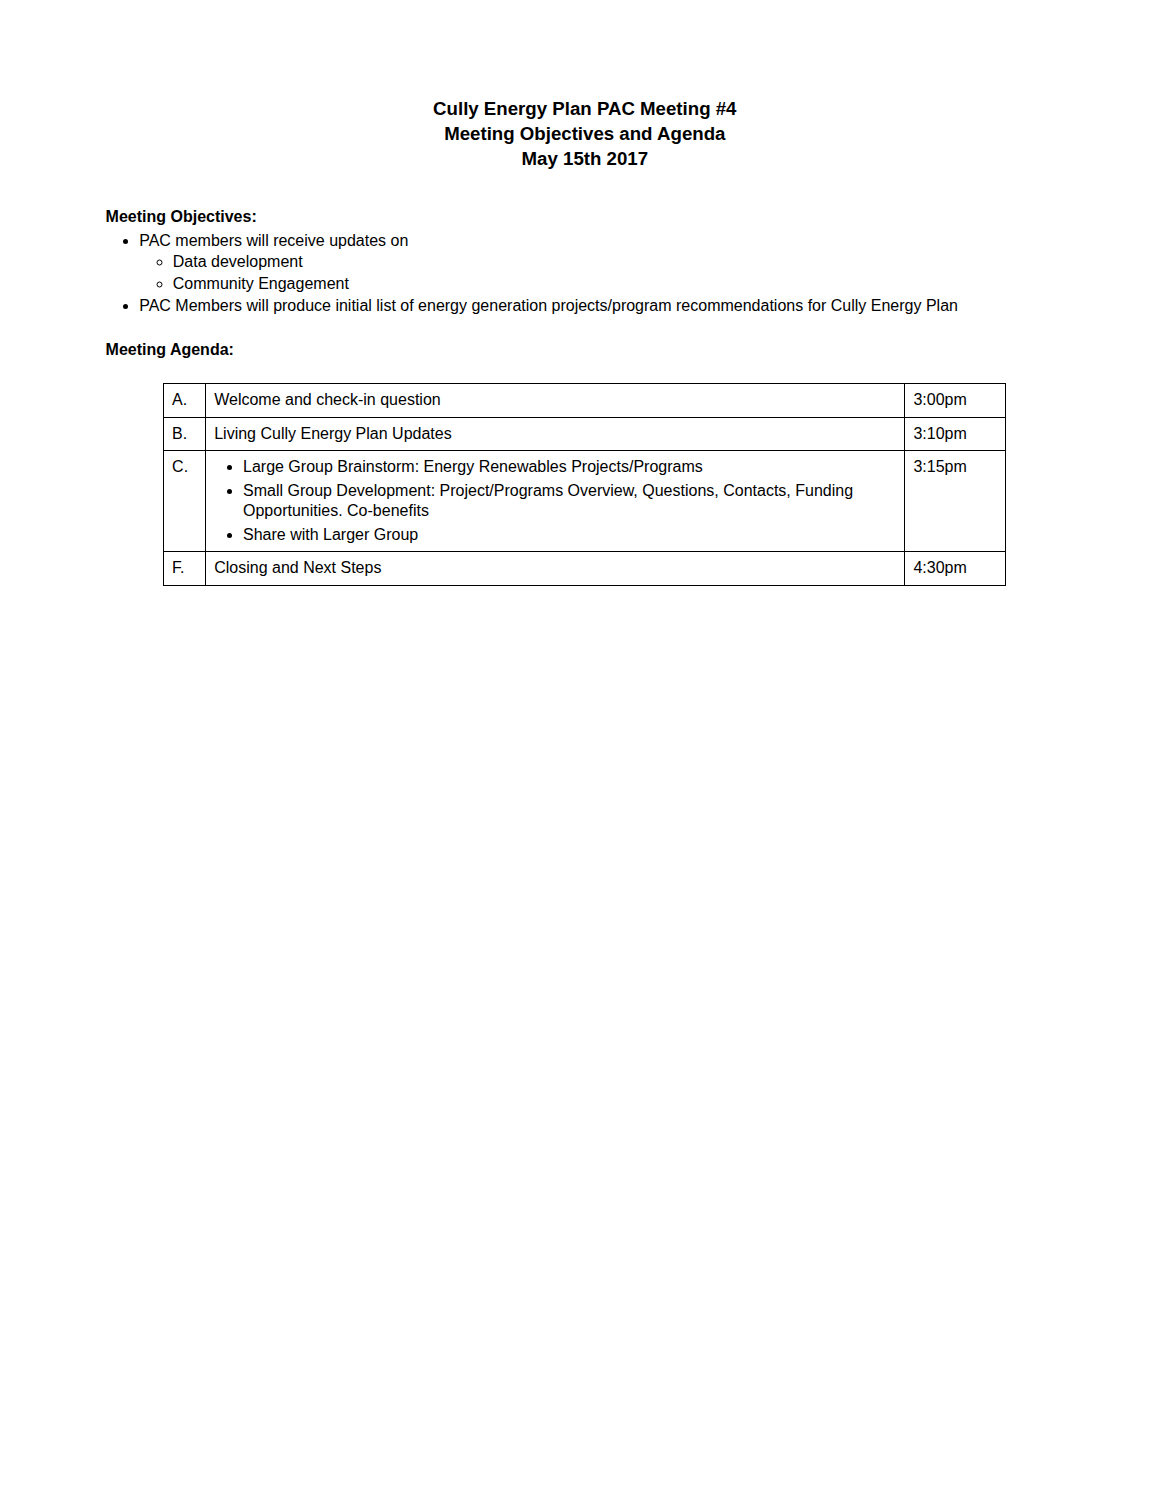Cully Energy Plan PAC Meeting #4 Meeting Objectives and Agenda May 15th 2017
Meeting Objectives:
PAC members will receive updates on
Data development
Community Engagement
PAC Members will produce initial list of energy generation projects/program recommendations for Cully Energy Plan
Meeting Agenda:
| A. | Welcome and check-in question | 3:00pm |
| B. | Living Cully Energy Plan Updates | 3:10pm |
| C. | Large Group Brainstorm: Energy Renewables Projects/Programs Small Group Development: Project/Programs Overview, Questions, Contacts, Funding Opportunities. Co-benefits Share with Larger Group | 3:15pm |
| F. | Closing and Next Steps | 4:30pm |